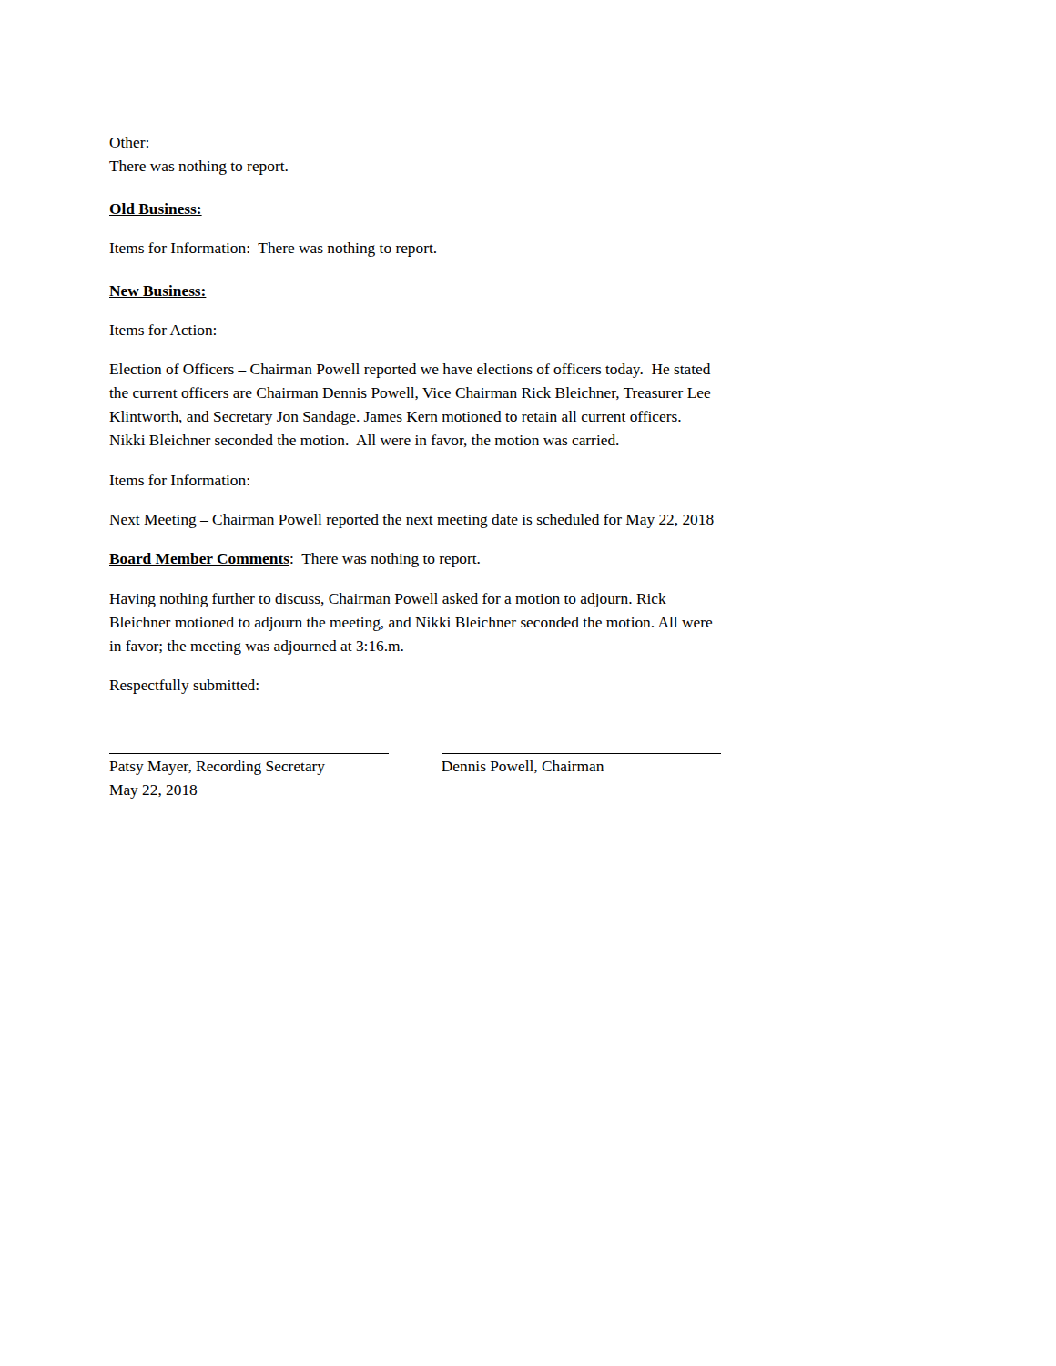Other:
There was nothing to report.
Old Business:
Items for Information: There was nothing to report.
New Business:
Items for Action:
Election of Officers – Chairman Powell reported we have elections of officers today. He stated the current officers are Chairman Dennis Powell, Vice Chairman Rick Bleichner, Treasurer Lee Klintworth, and Secretary Jon Sandage. James Kern motioned to retain all current officers. Nikki Bleichner seconded the motion. All were in favor, the motion was carried.
Items for Information:
Next Meeting – Chairman Powell reported the next meeting date is scheduled for May 22, 2018
Board Member Comments: There was nothing to report.
Having nothing further to discuss, Chairman Powell asked for a motion to adjourn. Rick Bleichner motioned to adjourn the meeting, and Nikki Bleichner seconded the motion. All were in favor; the meeting was adjourned at 3:16.m.
Respectfully submitted:
| Patsy Mayer, Recording Secretary May 22, 2018 | Dennis Powell, Chairman |